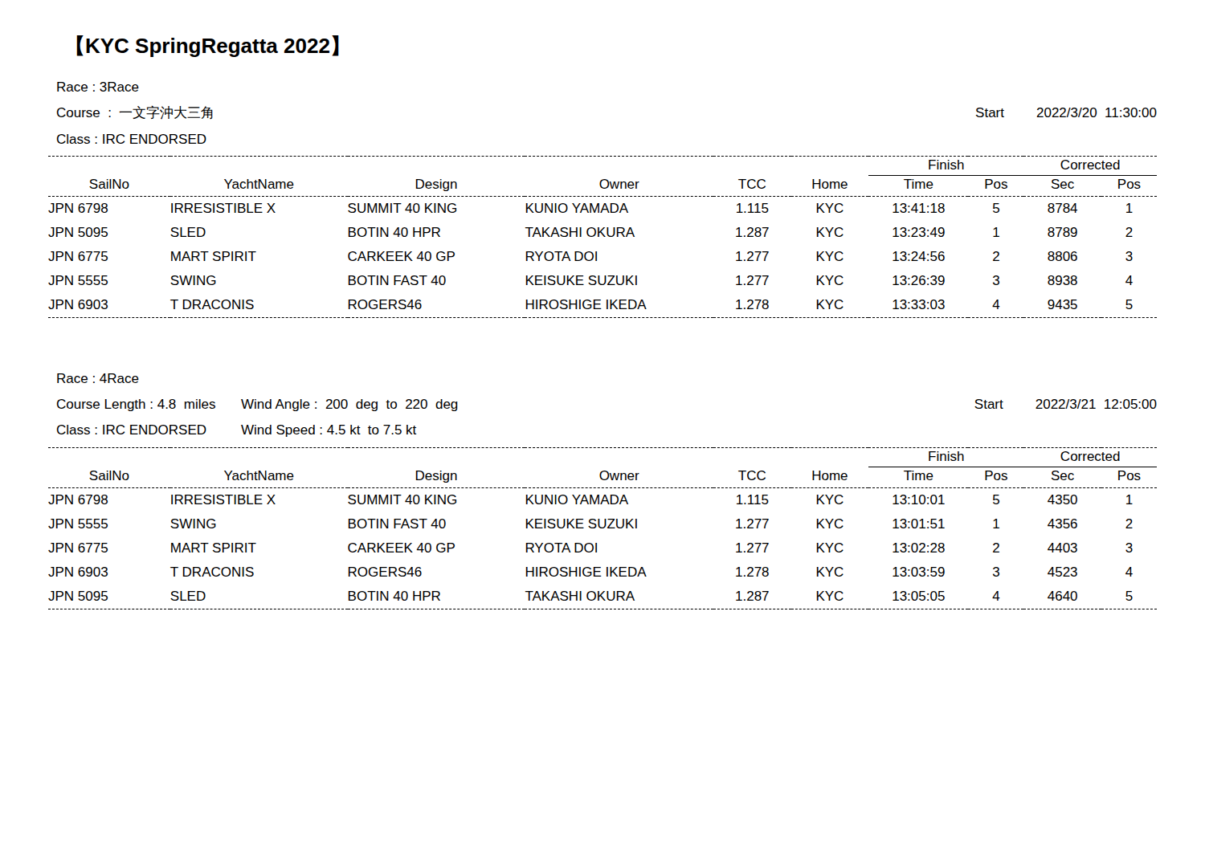【KYC SpringRegatta 2022】
Race : 3Race
Course : 一文字沖大三角 Start2022/3/20 11:30:00
Class : IRC ENDORSED
| | | | | | | Finish | Corrected |
| --- | --- | --- | --- | --- | --- | --- | --- |
| SailNo | YachtName | Design | Owner | TCC | Home | Time | Pos | Sec | Pos |
| JPN 6798 | IRRESISTIBLE X | SUMMIT 40 KING | KUNIO YAMADA | 1.115 | KYC | 13:41:18 | 5 | 8784 | 1 |
| JPN 5095 | SLED | BOTIN 40 HPR | TAKASHI OKURA | 1.287 | KYC | 13:23:49 | 1 | 8789 | 2 |
| JPN 6775 | MART SPIRIT | CARKEEK 40 GP | RYOTA DOI | 1.277 | KYC | 13:24:56 | 2 | 8806 | 3 |
| JPN 5555 | SWING | BOTIN FAST 40 | KEISUKE SUZUKI | 1.277 | KYC | 13:26:39 | 3 | 8938 | 4 |
| JPN 6903 | T DRACONIS | ROGERS46 | HIROSHIGE IKEDA | 1.278 | KYC | 13:33:03 | 4 | 9435 | 5 |
Race : 4Race
Course Length : 4.8 miles Wind Angle : 200 deg to 220 deg Start2022/3/21 12:05:00
Class : IRC ENDORSED Wind Speed : 4.5 kt to 7.5 kt
| | | | | | | Finish | Corrected |
| --- | --- | --- | --- | --- | --- | --- | --- |
| SailNo | YachtName | Design | Owner | TCC | Home | Time | Pos | Sec | Pos |
| JPN 6798 | IRRESISTIBLE X | SUMMIT 40 KING | KUNIO YAMADA | 1.115 | KYC | 13:10:01 | 5 | 4350 | 1 |
| JPN 5555 | SWING | BOTIN FAST 40 | KEISUKE SUZUKI | 1.277 | KYC | 13:01:51 | 1 | 4356 | 2 |
| JPN 6775 | MART SPIRIT | CARKEEK 40 GP | RYOTA DOI | 1.277 | KYC | 13:02:28 | 2 | 4403 | 3 |
| JPN 6903 | T DRACONIS | ROGERS46 | HIROSHIGE IKEDA | 1.278 | KYC | 13:03:59 | 3 | 4523 | 4 |
| JPN 5095 | SLED | BOTIN 40 HPR | TAKASHI OKURA | 1.287 | KYC | 13:05:05 | 4 | 4640 | 5 |